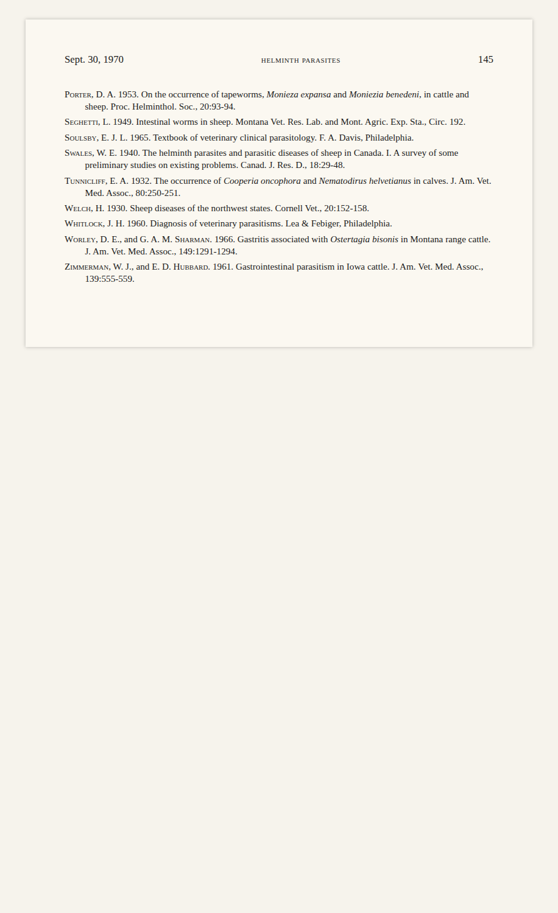Sept. 30, 1970 helminth parasites 145
Porter, D. A. 1953. On the occurrence of tapeworms, Monieza expansa and Moniezia benedeni, in cattle and sheep. Proc. Helminthol. Soc., 20:93-94.
Seghetti, L. 1949. Intestinal worms in sheep. Montana Vet. Res. Lab. and Mont. Agric. Exp. Sta., Circ. 192.
Soulsby, E. J. L. 1965. Textbook of veterinary clinical parasitology. F. A. Davis, Philadelphia.
Swales, W. E. 1940. The helminth parasites and parasitic diseases of sheep in Canada. I. A survey of some preliminary studies on existing problems. Canad. J. Res. D., 18:29-48.
Tunnicliff, E. A. 1932. The occurrence of Cooperia oncophora and Nematodirus helvetianus in calves. J. Am. Vet. Med. Assoc., 80:250-251.
Welch, H. 1930. Sheep diseases of the northwest states. Cornell Vet., 20:152-158.
Whitlock, J. H. 1960. Diagnosis of veterinary parasitisms. Lea & Febiger, Philadelphia.
Worley, D. E., and G. A. M. Sharman. 1966. Gastritis associated with Ostertagia bisonis in Montana range cattle. J. Am. Vet. Med. Assoc., 149:1291-1294.
Zimmerman, W. J., and E. D. Hubbard. 1961. Gastrointestinal parasitism in Iowa cattle. J. Am. Vet. Med. Assoc., 139:555-559.